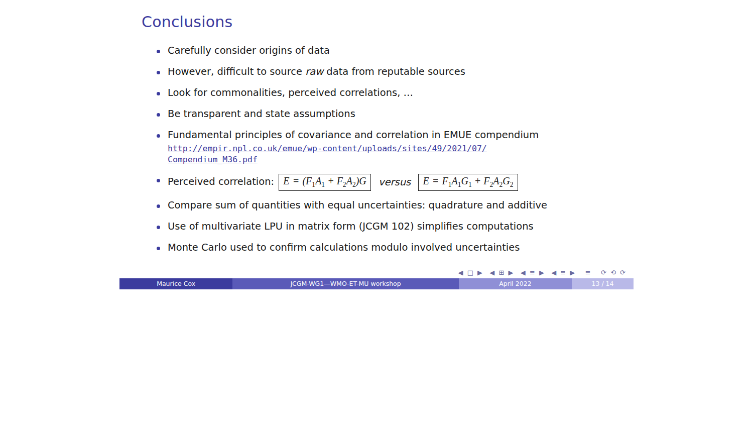Conclusions
Carefully consider origins of data
However, difficult to source raw data from reputable sources
Look for commonalities, perceived correlations, …
Be transparent and state assumptions
Fundamental principles of covariance and correlation in EMUE compendium http://empir.npl.co.uk/emue/wp-content/uploads/sites/49/2021/07/
Compendium_M36.pdf
Perceived correlation: E = (F1A1 + F2A2)G versus E = F1A1G1 + F2A2G2
Compare sum of quantities with equal uncertainties: quadrature and additive
Use of multivariate LPU in matrix form (JCGM 102) simplifies computations
Monte Carlo used to confirm calculations modulo involved uncertainties
◀ □ ▶ ◀ ⊞ ▶ ◀ ≡ ▶ ◀ ≡ ▶ ≡ ⟳ ⟲ ⟳
Maurice Cox
JCGM-WG1—WMO-ET-MU workshop
April 2022
13 / 14